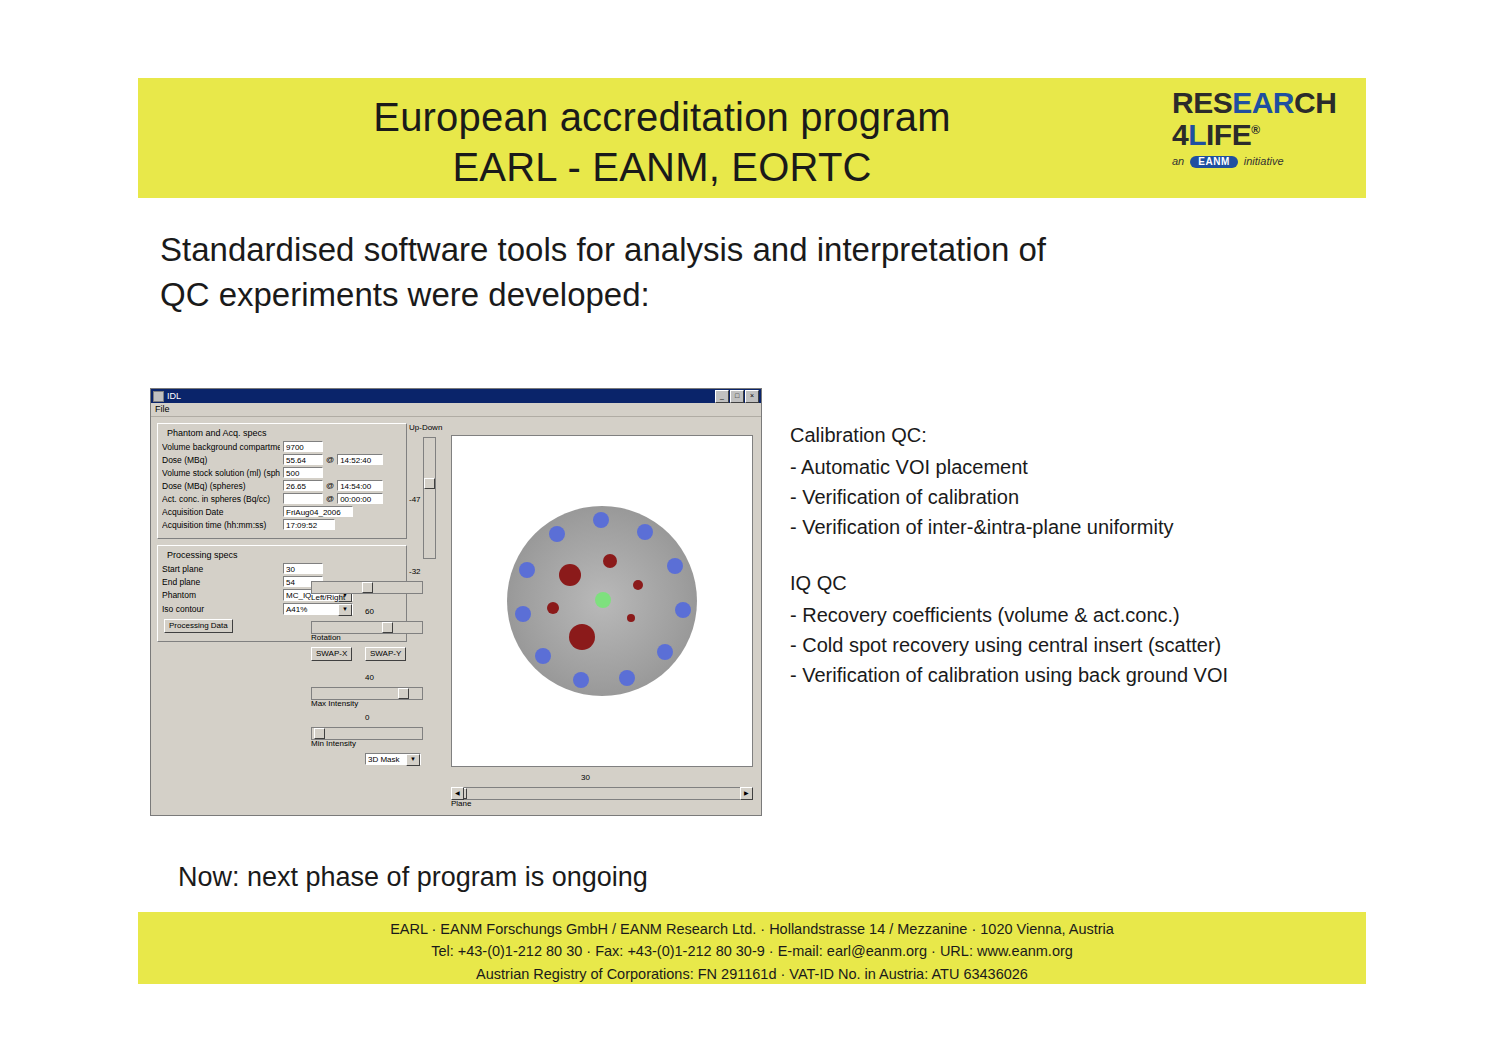European accreditation program
EARL - EANM, EORTC
RESEARCH
4 LIFE®
an EANM initiative
Standardised software tools for analysis and interpretation of
QC experiments were developed:
IDL
_
□
×
File
Phantom and Acq. specs
Volume background compartment (ml)
9700
Dose (MBq)
55.64
@
14:52:40
Volume stock solution (ml) (spheres)
500
Dose (MBq) (spheres)
26.65
@
14:54:00
Act. conc. in spheres (Bq/cc)
@
00:00:00
Acquisition Date
FriAug04_2006
Acquisition time (hh:mm:ss)
17:09:52
Processing specs
Start plane
30
End plane
54
Phantom
MC_IQ▼
Iso contour
A41%▼
Processing Data
Up-Down
-47
-32
Left/Right
60
Rotation
SWAP-X
SWAP-Y
40
Max Intensity
0
Min Intensity
3D Mask▼
30
Plane
◀
▶
Calibration QC:
- Automatic VOI placement
- Verification of calibration
- Verification of inter-&intra-plane uniformity
IQ QC
- Recovery coefficients (volume & act.conc.)
- Cold spot recovery using central insert (scatter)
- Verification of calibration using back ground VOI
Now: next phase of program is ongoing
EARL · EANM Forschungs GmbH / EANM Research Ltd. · Hollandstrasse 14 / Mezzanine · 1020 Vienna, Austria
Tel: +43-(0)1-212 80 30 · Fax: +43-(0)1-212 80 30-9 · E-mail: earl@eanm.org · URL: www.eanm.org
Austrian Registry of Corporations: FN 291161d · VAT-ID No. in Austria: ATU 63436026